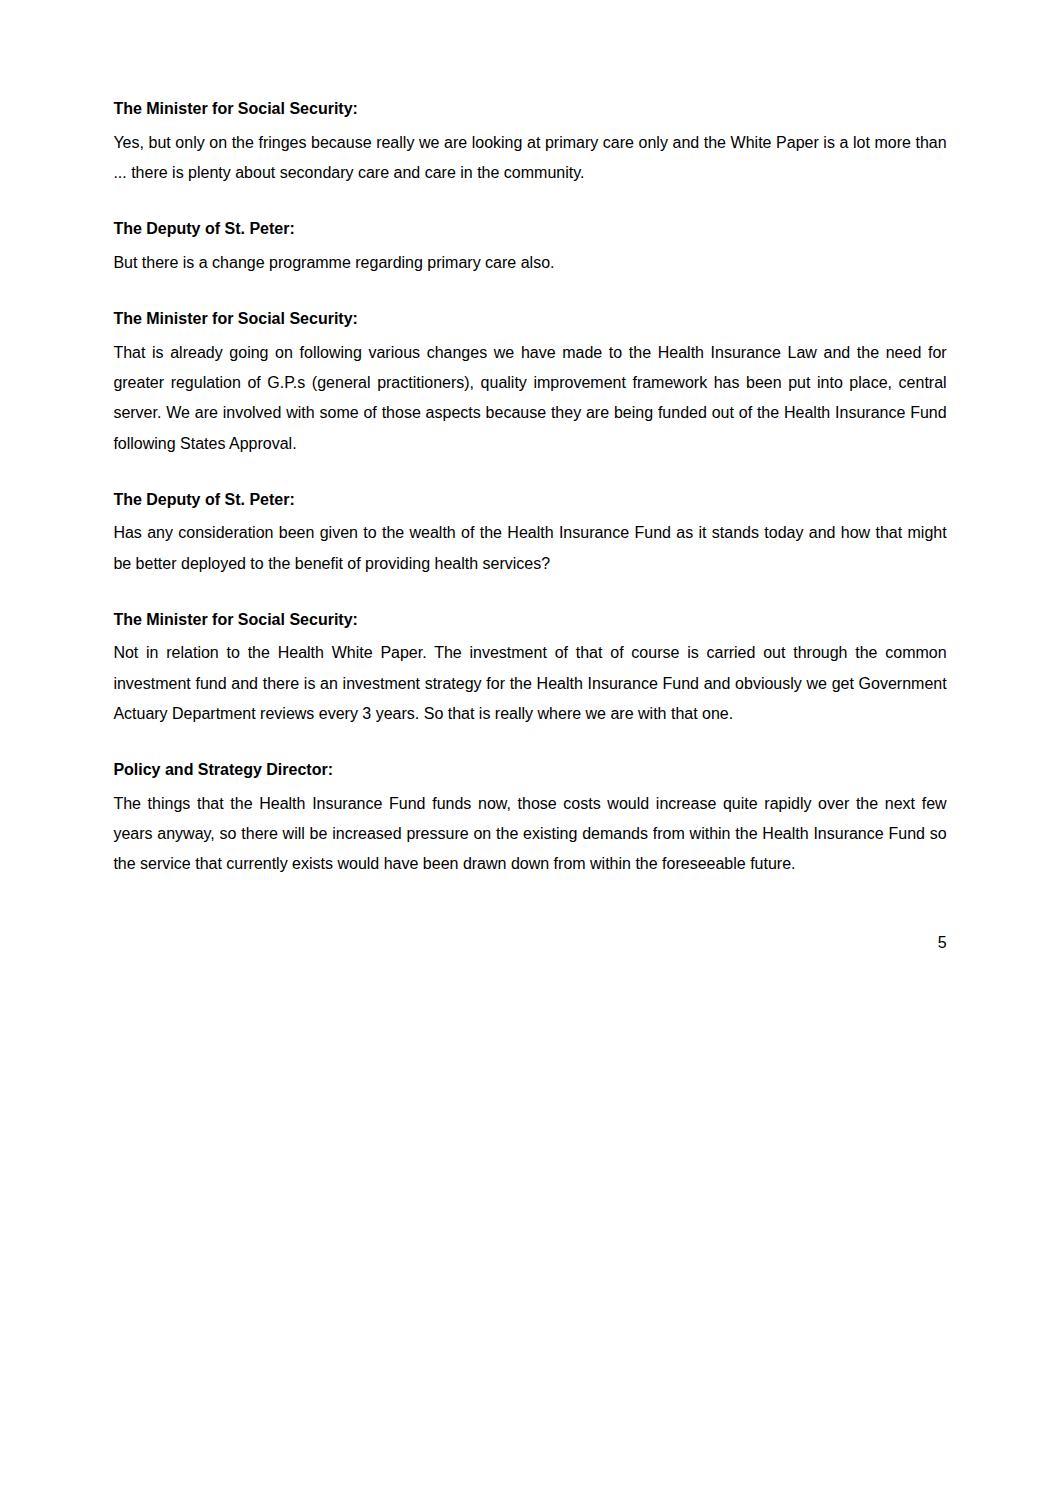The Minister for Social Security:
Yes, but only on the fringes because really we are looking at primary care only and the White Paper is a lot more than ... there is plenty about secondary care and care in the community.
The Deputy of St. Peter:
But there is a change programme regarding primary care also.
The Minister for Social Security:
That is already going on following various changes we have made to the Health Insurance Law and the need for greater regulation of G.P.s (general practitioners), quality improvement framework has been put into place, central server. We are involved with some of those aspects because they are being funded out of the Health Insurance Fund following States Approval.
The Deputy of St. Peter:
Has any consideration been given to the wealth of the Health Insurance Fund as it stands today and how that might be better deployed to the benefit of providing health services?
The Minister for Social Security:
Not in relation to the Health White Paper. The investment of that of course is carried out through the common investment fund and there is an investment strategy for the Health Insurance Fund and obviously we get Government Actuary Department reviews every 3 years. So that is really where we are with that one.
Policy and Strategy Director:
The things that the Health Insurance Fund funds now, those costs would increase quite rapidly over the next few years anyway, so there will be increased pressure on the existing demands from within the Health Insurance Fund so the service that currently exists would have been drawn down from within the foreseeable future.
5